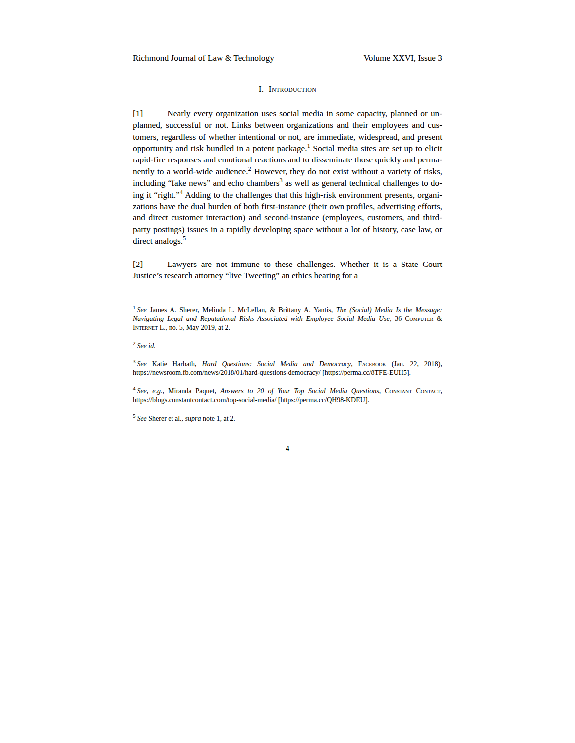Richmond Journal of Law & Technology Volume XXVI, Issue 3
I. Introduction
[1] Nearly every organization uses social media in some capacity, planned or unplanned, successful or not. Links between organizations and their employees and customers, regardless of whether intentional or not, are immediate, widespread, and present opportunity and risk bundled in a potent package.1 Social media sites are set up to elicit rapid-fire responses and emotional reactions and to disseminate those quickly and permanently to a world-wide audience.2 However, they do not exist without a variety of risks, including “fake news” and echo chambers3 as well as general technical challenges to doing it “right.”4 Adding to the challenges that this high-risk environment presents, organizations have the dual burden of both first-instance (their own profiles, advertising efforts, and direct customer interaction) and second-instance (employees, customers, and third-party postings) issues in a rapidly developing space without a lot of history, case law, or direct analogs.5
[2] Lawyers are not immune to these challenges. Whether it is a State Court Justice’s research attorney “live Tweeting” an ethics hearing for a
1 See James A. Sherer, Melinda L. McLellan, & Brittany A. Yantis, The (Social) Media Is the Message: Navigating Legal and Reputational Risks Associated with Employee Social Media Use, 36 Computer & Internet L., no. 5, May 2019, at 2.
2 See id.
3 See Katie Harbath, Hard Questions: Social Media and Democracy, Facebook (Jan. 22, 2018), https://newsroom.fb.com/news/2018/01/hard-questions-democracy/ [https://perma.cc/8TFE-EUH5].
4 See, e.g., Miranda Paquet, Answers to 20 of Your Top Social Media Questions, Constant Contact, https://blogs.constantcontact.com/top-social-media/ [https://perma.cc/QH98-KDEU].
5 See Sherer et al., supra note 1, at 2.
4